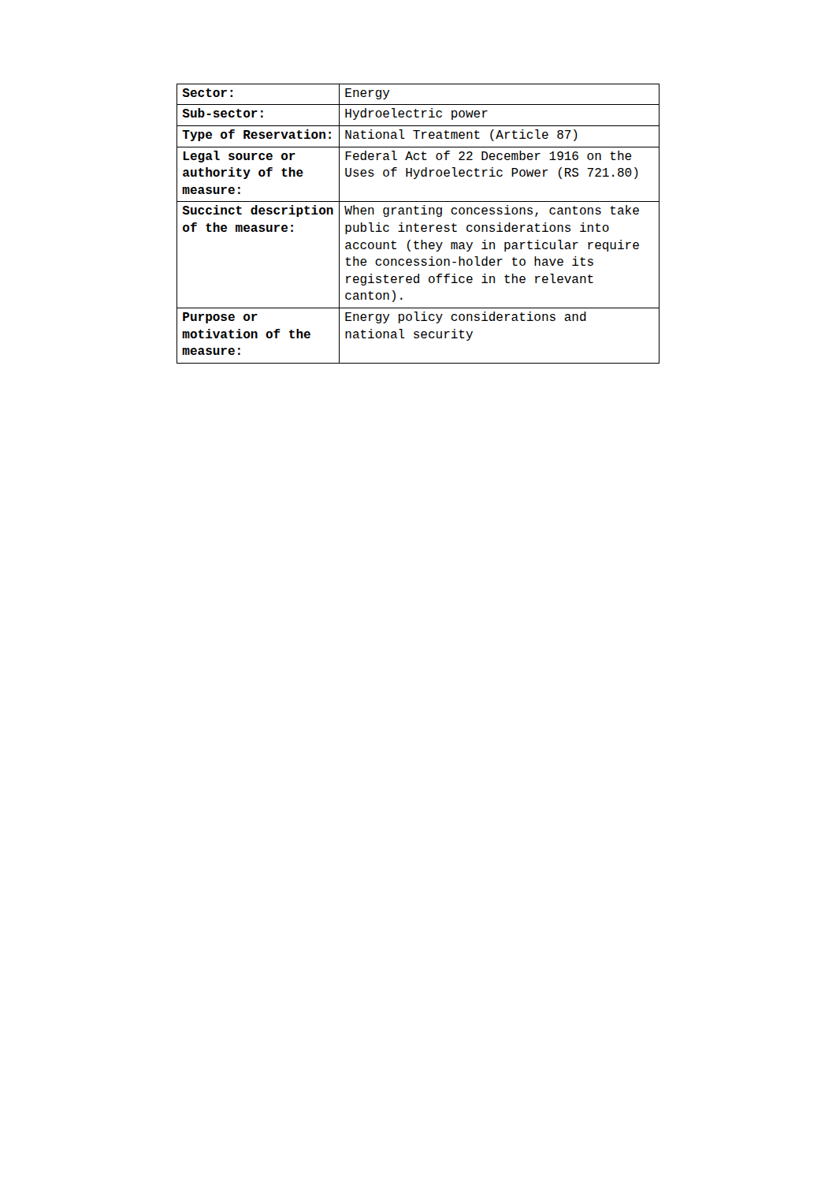| Sector: | Energy |
| Sub-sector: | Hydroelectric power |
| Type of Reservation: | National Treatment (Article 87) |
| Legal source or authority of the measure: | Federal Act of 22 December 1916 on the Uses of Hydroelectric Power (RS 721.80) |
| Succinct description of the measure: | When granting concessions, cantons take public interest considerations into account (they may in particular require the concession-holder to have its registered office in the relevant canton). |
| Purpose or motivation of the measure: | Energy policy considerations and national security |